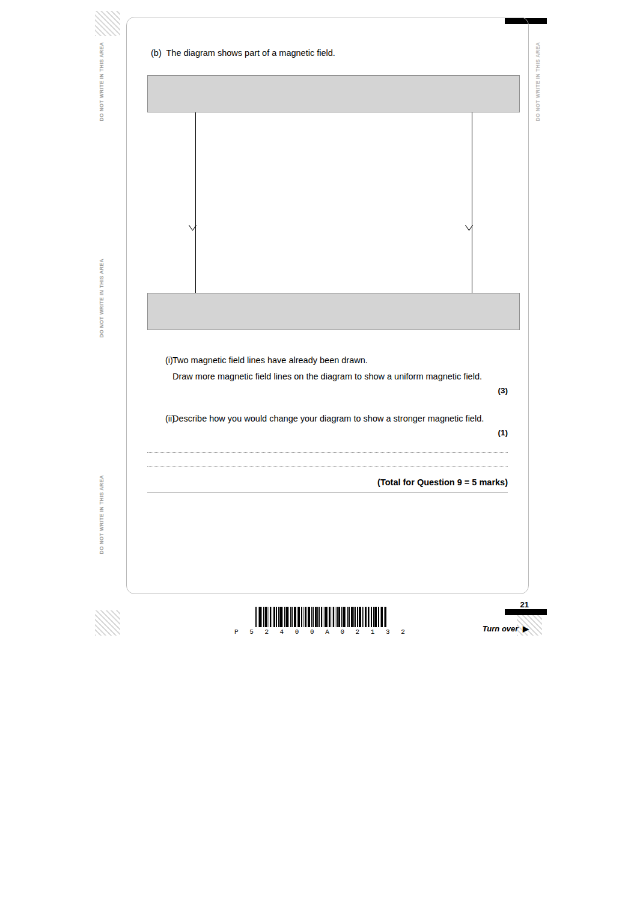DO NOT WRITE IN THIS AREA
DO NOT WRITE IN THIS AREA
DO NOT WRITE IN THIS AREA
DO NOT WRITE IN THIS AREA
(b) The diagram shows part of a magnetic field.
(i)
Two magnetic field lines have already been drawn.
Draw more magnetic field lines on the diagram to show a uniform magnetic field.
(3)
(ii)
Describe how you would change your diagram to show a stronger magnetic field.
(1)
(Total for Question 9 = 5 marks)
21
Turn over ▶
P 5 2 4 0 0 A 0 2 1 3 2